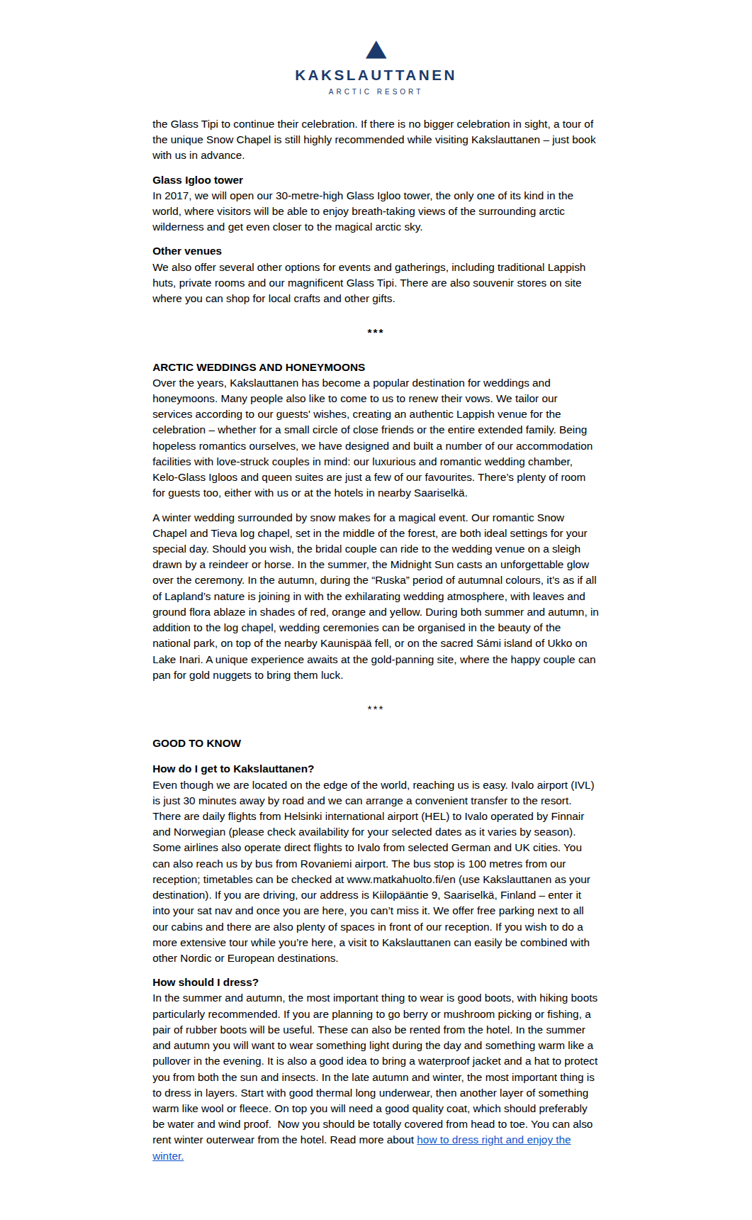⛰
KAKSLAUTTANEN
ARCTIC RESORT
the Glass Tipi to continue their celebration. If there is no bigger celebration in sight, a tour of the unique Snow Chapel is still highly recommended while visiting Kakslauttanen – just book with us in advance.
Glass Igloo tower
In 2017, we will open our 30-metre-high Glass Igloo tower, the only one of its kind in the world, where visitors will be able to enjoy breath-taking views of the surrounding arctic wilderness and get even closer to the magical arctic sky.
Other venues
We also offer several other options for events and gatherings, including traditional Lappish huts, private rooms and our magnificent Glass Tipi. There are also souvenir stores on site where you can shop for local crafts and other gifts.
***
ARCTIC WEDDINGS AND HONEYMOONS
Over the years, Kakslauttanen has become a popular destination for weddings and honeymoons. Many people also like to come to us to renew their vows. We tailor our services according to our guests' wishes, creating an authentic Lappish venue for the celebration – whether for a small circle of close friends or the entire extended family. Being hopeless romantics ourselves, we have designed and built a number of our accommodation facilities with love-struck couples in mind: our luxurious and romantic wedding chamber, Kelo-Glass Igloos and queen suites are just a few of our favourites. There’s plenty of room for guests too, either with us or at the hotels in nearby Saariselkä.
A winter wedding surrounded by snow makes for a magical event. Our romantic Snow Chapel and Tieva log chapel, set in the middle of the forest, are both ideal settings for your special day. Should you wish, the bridal couple can ride to the wedding venue on a sleigh drawn by a reindeer or horse. In the summer, the Midnight Sun casts an unforgettable glow over the ceremony. In the autumn, during the “Ruska” period of autumnal colours, it’s as if all of Lapland’s nature is joining in with the exhilarating wedding atmosphere, with leaves and ground flora ablaze in shades of red, orange and yellow. During both summer and autumn, in addition to the log chapel, wedding ceremonies can be organised in the beauty of the national park, on top of the nearby Kaunispää fell, or on the sacred Sámi island of Ukko on Lake Inari. A unique experience awaits at the gold-panning site, where the happy couple can pan for gold nuggets to bring them luck.
***
GOOD TO KNOW
How do I get to Kakslauttanen?
Even though we are located on the edge of the world, reaching us is easy. Ivalo airport (IVL) is just 30 minutes away by road and we can arrange a convenient transfer to the resort. There are daily flights from Helsinki international airport (HEL) to Ivalo operated by Finnair and Norwegian (please check availability for your selected dates as it varies by season). Some airlines also operate direct flights to Ivalo from selected German and UK cities. You can also reach us by bus from Rovaniemi airport. The bus stop is 100 metres from our reception; timetables can be checked at www.matkahuolto.fi/en (use Kakslauttanen as your destination). If you are driving, our address is Kiilopääntie 9, Saariselkä, Finland – enter it into your sat nav and once you are here, you can’t miss it. We offer free parking next to all our cabins and there are also plenty of spaces in front of our reception. If you wish to do a more extensive tour while you’re here, a visit to Kakslauttanen can easily be combined with other Nordic or European destinations.
How should I dress?
In the summer and autumn, the most important thing to wear is good boots, with hiking boots particularly recommended. If you are planning to go berry or mushroom picking or fishing, a pair of rubber boots will be useful. These can also be rented from the hotel. In the summer and autumn you will want to wear something light during the day and something warm like a pullover in the evening. It is also a good idea to bring a waterproof jacket and a hat to protect you from both the sun and insects. In the late autumn and winter, the most important thing is to dress in layers. Start with good thermal long underwear, then another layer of something warm like wool or fleece. On top you will need a good quality coat, which should preferably be water and wind proof. Now you should be totally covered from head to toe. You can also rent winter outerwear from the hotel. Read more about how to dress right and enjoy the winter.